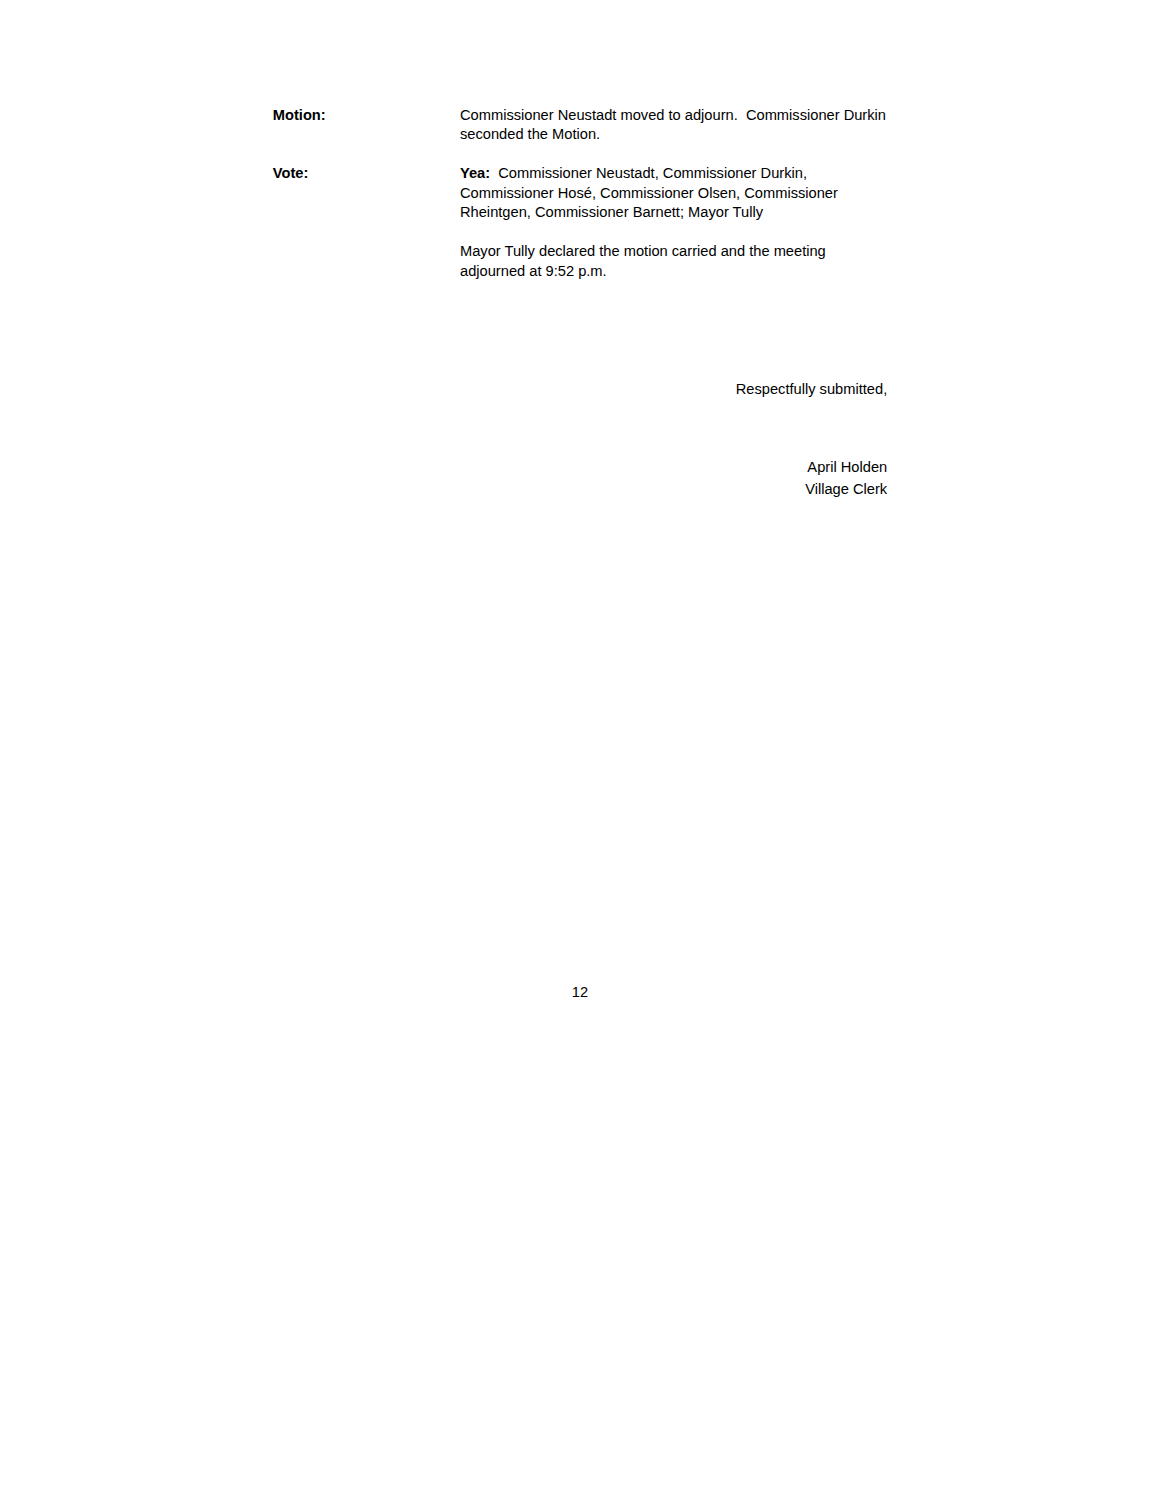| Motion: | Commissioner Neustadt moved to adjourn. Commissioner Durkin seconded the Motion. |
| Vote: | Yea: Commissioner Neustadt, Commissioner Durkin, Commissioner Hosé, Commissioner Olsen, Commissioner Rheintgen, Commissioner Barnett; Mayor Tully Mayor Tully declared the motion carried and the meeting adjourned at 9:52 p.m. |
Respectfully submitted,
April Holden
Village Clerk
12